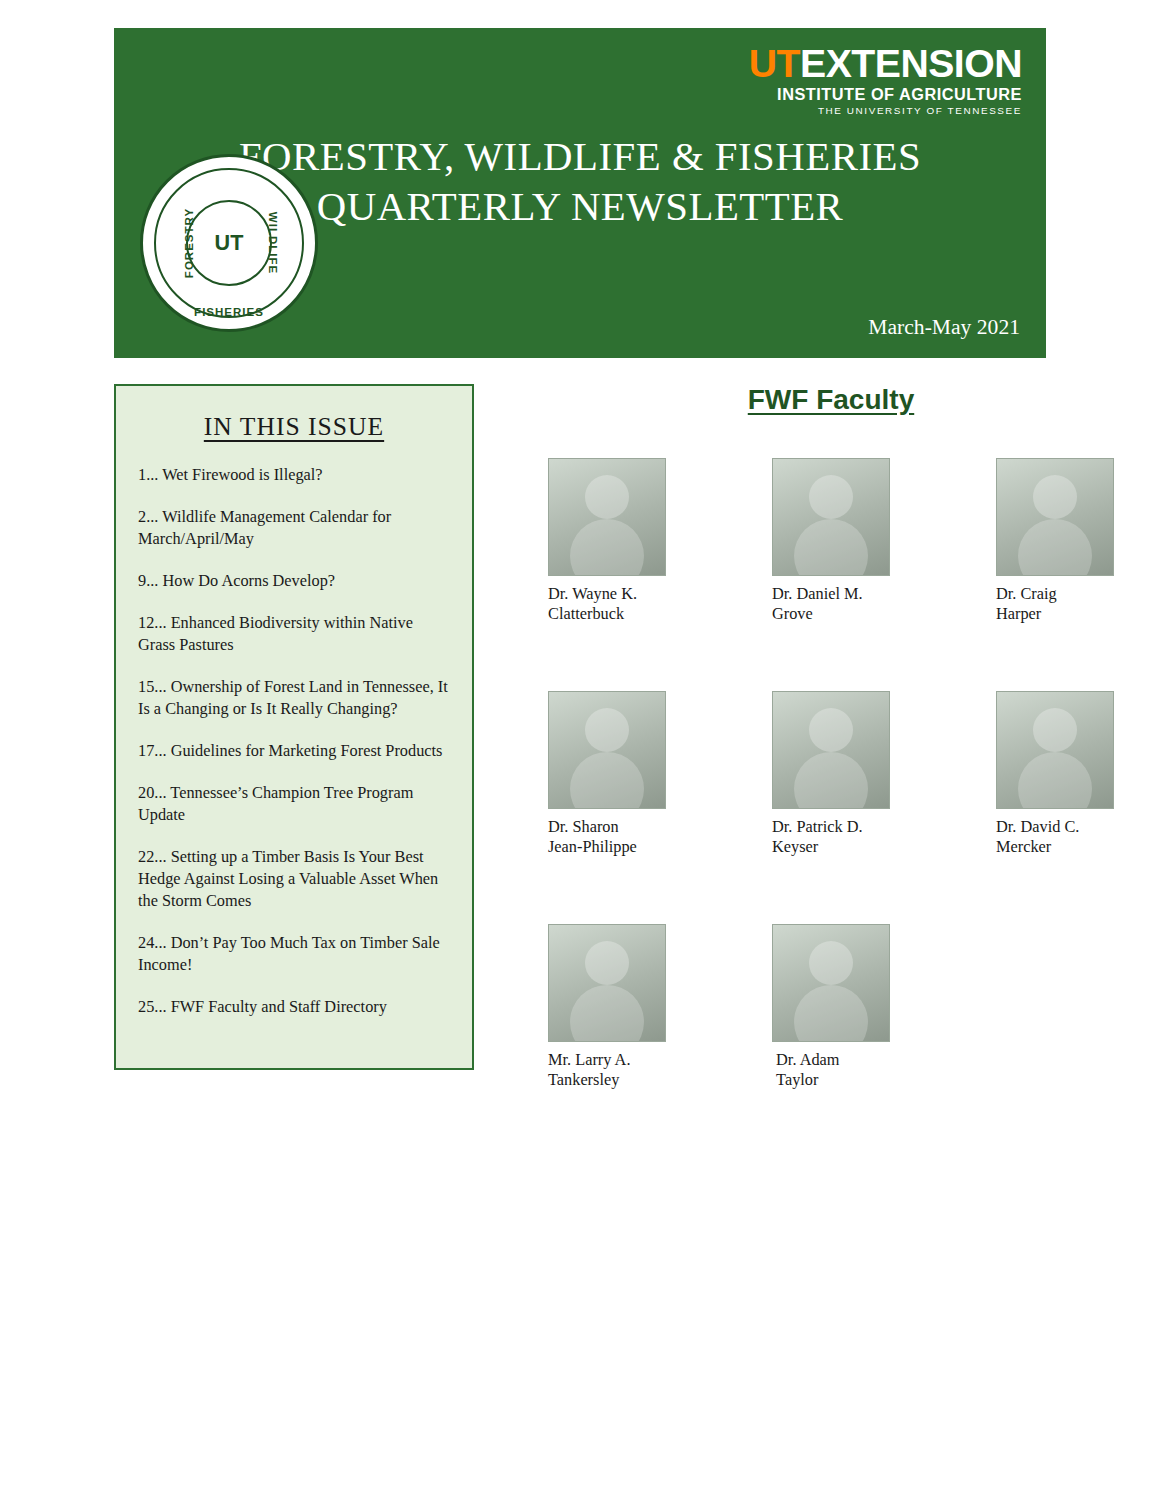UTEXTENSION
INSTITUTE OF AGRICULTURE
THE UNIVERSITY OF TENNESSEE
FORESTRY, WILDLIFE & FISHERIES
QUARTERLY NEWSLETTER
FORESTRY WILDLIFE FISHERIES
UT
March-May 2021
IN THIS ISSUE
1... Wet Firewood is Illegal?
2... Wildlife Management Calendar for March/April/May
9... How Do Acorns Develop?
12... Enhanced Biodiversity within Native Grass Pastures
15... Ownership of Forest Land in Tennessee, It Is a Changing or Is It Really Changing?
17... Guidelines for Marketing Forest Products
20... Tennessee’s Champion Tree Program Update
22... Setting up a Timber Basis Is Your Best Hedge Against Losing a Valuable Asset When the Storm Comes
24... Don’t Pay Too Much Tax on Timber Sale Income!
25... FWF Faculty and Staff Directory
FWF Faculty
Dr. Wayne K.
Clatterbuck
Dr. Daniel M.
Grove
Dr. Craig
Harper
Dr. Sharon
Jean-Philippe
Dr. Patrick D.
Keyser
Dr. David C.
Mercker
Mr. Larry A.
Tankersley
Dr. Adam
Taylor